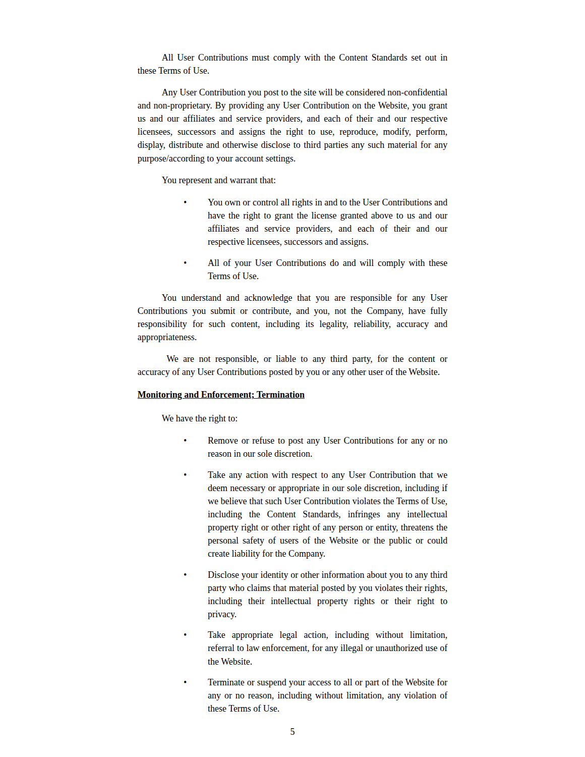All User Contributions must comply with the Content Standards set out in these Terms of Use.
Any User Contribution you post to the site will be considered non-confidential and non-proprietary. By providing any User Contribution on the Website, you grant us and our affiliates and service providers, and each of their and our respective licensees, successors and assigns the right to use, reproduce, modify, perform, display, distribute and otherwise disclose to third parties any such material for any purpose/according to your account settings.
You represent and warrant that:
You own or control all rights in and to the User Contributions and have the right to grant the license granted above to us and our affiliates and service providers, and each of their and our respective licensees, successors and assigns.
All of your User Contributions do and will comply with these Terms of Use.
You understand and acknowledge that you are responsible for any User Contributions you submit or contribute, and you, not the Company, have fully responsibility for such content, including its legality, reliability, accuracy and appropriateness.
We are not responsible, or liable to any third party, for the content or accuracy of any User Contributions posted by you or any other user of the Website.
Monitoring and Enforcement; Termination
We have the right to:
Remove or refuse to post any User Contributions for any or no reason in our sole discretion.
Take any action with respect to any User Contribution that we deem necessary or appropriate in our sole discretion, including if we believe that such User Contribution violates the Terms of Use, including the Content Standards, infringes any intellectual property right or other right of any person or entity, threatens the personal safety of users of the Website or the public or could create liability for the Company.
Disclose your identity or other information about you to any third party who claims that material posted by you violates their rights, including their intellectual property rights or their right to privacy.
Take appropriate legal action, including without limitation, referral to law enforcement, for any illegal or unauthorized use of the Website.
Terminate or suspend your access to all or part of the Website for any or no reason, including without limitation, any violation of these Terms of Use.
5